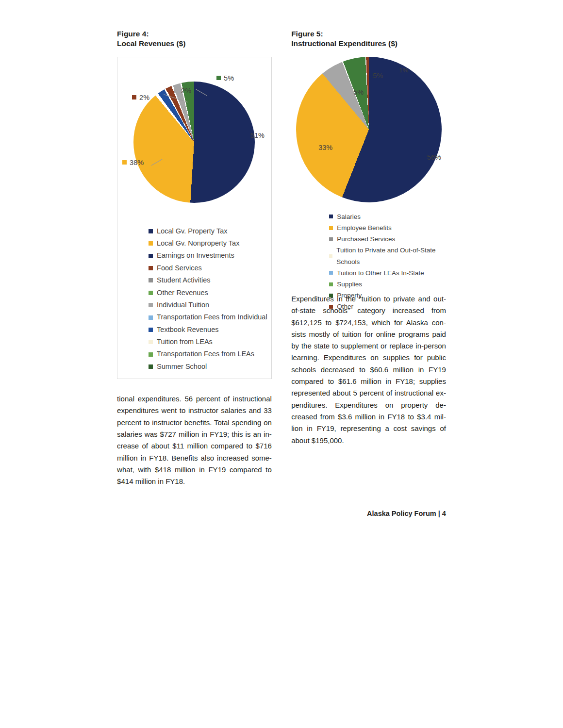Figure 4: Local Revenues ($)
51%
38%
2%
2%
5%
Local Gv. Property Tax
Local Gv. Nonproperty Tax
Earnings on Investments
Food Services
Student Activities
Other Revenues
Individual Tuition
Transportation Fees from Individual
Textbook Revenues
Tuition from LEAs
Transportation Fees from LEAs
Summer School
tional expenditures. 56 percent of instructional expenditures went to instructor salaries and 33 percent to instructor benefits. Total spending on salaries was $727 million in FY19; this is an increase of about $11 million compared to $716 million in FY18. Benefits also increased somewhat, with $418 million in FY19 compared to $414 million in FY18.
Figure 5: Instructional Expenditures ($)
56%
33%
5%
5%
1%
Salaries
Employee Benefits
Purchased Services
Tuition to Private and Out-of-State Schools
Tuition to Other LEAs In-State
Supplies
Property
Other
Expenditures in the “tuition to private and out-of-state schools” category increased from $612,125 to $724,153, which for Alaska consists mostly of tuition for online programs paid by the state to supplement or replace in-person learning. Expenditures on supplies for public schools decreased to $60.6 million in FY19 compared to $61.6 million in FY18; supplies represented about 5 percent of instructional expenditures. Expenditures on property decreased from $3.6 million in FY18 to $3.4 million in FY19, representing a cost savings of about $195,000.
Alaska Policy Forum | 4